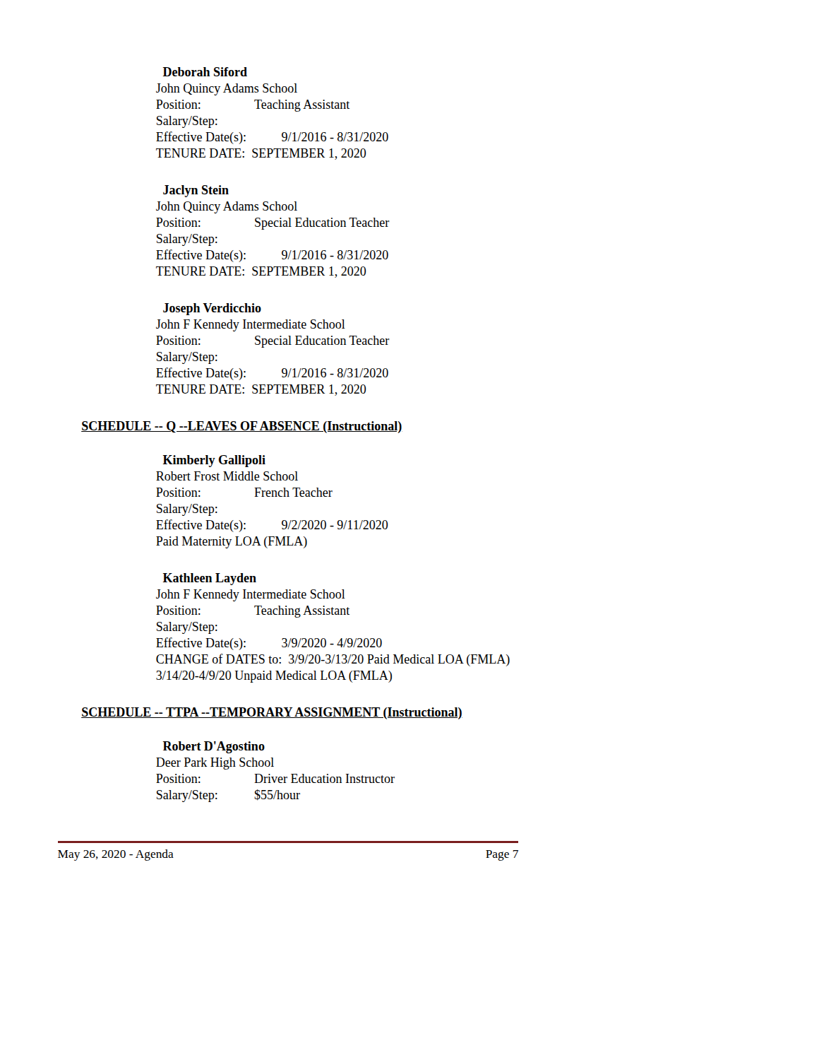Deborah Siford
John Quincy Adams School
Position: Teaching Assistant
Salary/Step:
Effective Date(s): 9/1/2016 - 8/31/2020
TENURE DATE: SEPTEMBER 1, 2020
Jaclyn Stein
John Quincy Adams School
Position: Special Education Teacher
Salary/Step:
Effective Date(s): 9/1/2016 - 8/31/2020
TENURE DATE: SEPTEMBER 1, 2020
Joseph Verdicchio
John F Kennedy Intermediate School
Position: Special Education Teacher
Salary/Step:
Effective Date(s): 9/1/2016 - 8/31/2020
TENURE DATE: SEPTEMBER 1, 2020
SCHEDULE -- Q --LEAVES OF ABSENCE (Instructional)
Kimberly Gallipoli
Robert Frost Middle School
Position: French Teacher
Salary/Step:
Effective Date(s): 9/2/2020 - 9/11/2020
Paid Maternity LOA (FMLA)
Kathleen Layden
John F Kennedy Intermediate School
Position: Teaching Assistant
Salary/Step:
Effective Date(s): 3/9/2020 - 4/9/2020
CHANGE of DATES to: 3/9/20-3/13/20 Paid Medical LOA (FMLA)
3/14/20-4/9/20 Unpaid Medical LOA (FMLA)
SCHEDULE -- TTPA --TEMPORARY ASSIGNMENT (Instructional)
Robert D'Agostino
Deer Park High School
Position: Driver Education Instructor
Salary/Step:$55/hour
May 26, 2020 - Agenda Page 7